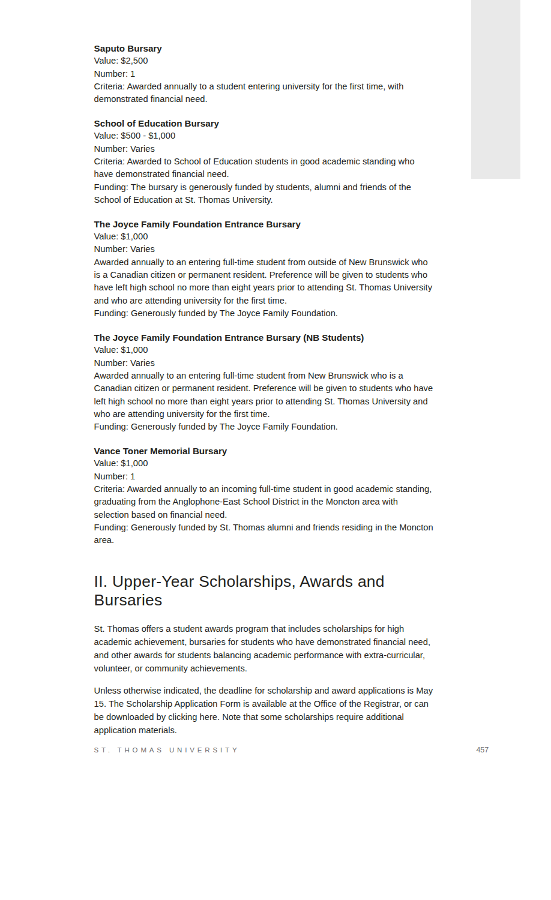Scholarships, Awards,
Bursaries, and Prizes
Saputo Bursary
Value: $2,500
Number: 1
Criteria: Awarded annually to a student entering university for the first time, with demonstrated financial need.
School of Education Bursary
Value: $500 - $1,000
Number: Varies
Criteria: Awarded to School of Education students in good academic standing who have demonstrated financial need.
Funding: The bursary is generously funded by students, alumni and friends of the School of Education at St. Thomas University.
The Joyce Family Foundation Entrance Bursary
Value: $1,000
Number: Varies
Awarded annually to an entering full-time student from outside of New Brunswick who is a Canadian citizen or permanent resident. Preference will be given to students who have left high school no more than eight years prior to attending St. Thomas University and who are attending university for the first time.
Funding: Generously funded by The Joyce Family Foundation.
The Joyce Family Foundation Entrance Bursary (NB Students)
Value: $1,000
Number: Varies
Awarded annually to an entering full-time student from New Brunswick who is a Canadian citizen or permanent resident. Preference will be given to students who have left high school no more than eight years prior to attending St. Thomas University and who are attending university for the first time.
Funding: Generously funded by The Joyce Family Foundation.
Vance Toner Memorial Bursary
Value: $1,000
Number: 1
Criteria: Awarded annually to an incoming full-time student in good academic standing, graduating from the Anglophone-East School District in the Moncton area with selection based on financial need.
Funding: Generously funded by St. Thomas alumni and friends residing in the Moncton area.
II. Upper-Year Scholarships, Awards and Bursaries
St. Thomas offers a student awards program that includes scholarships for high academic achievement, bursaries for students who have demonstrated financial need, and other awards for students balancing academic performance with extra-curricular, volunteer, or community achievements.
Unless otherwise indicated, the deadline for scholarship and award applications is May 15. The Scholarship Application Form is available at the Office of the Registrar, or can be downloaded by clicking here. Note that some scholarships require additional application materials.
St. Thomas University
457